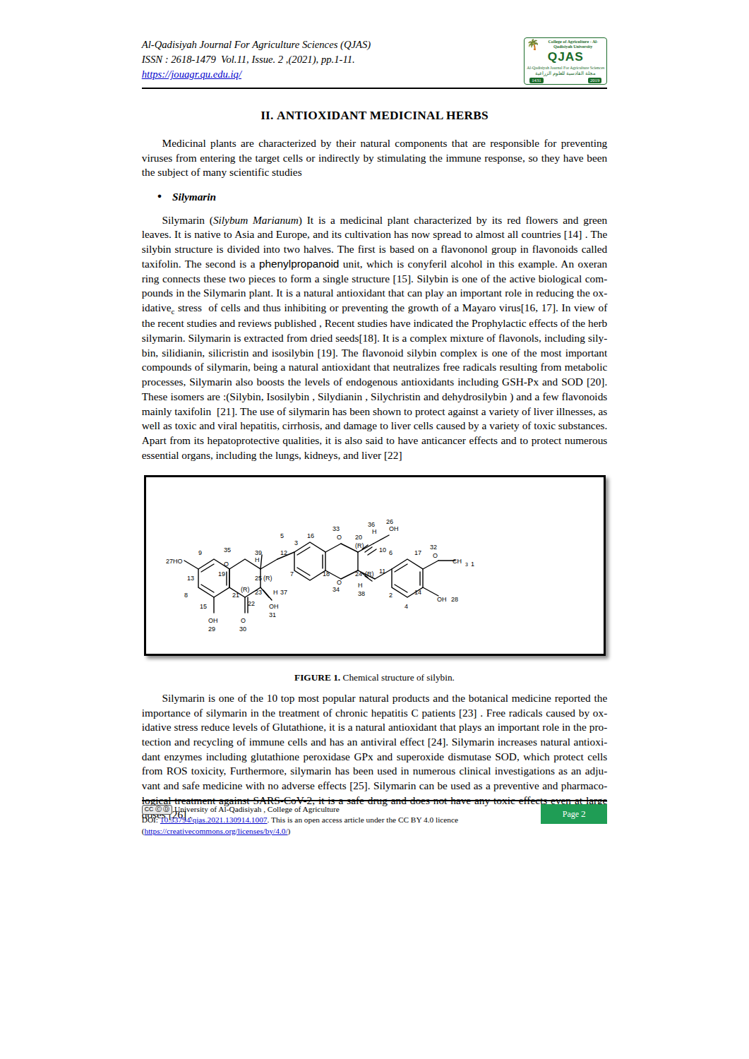Al-Qadisiyah Journal For Agriculture Sciences (QJAS)
ISSN : 2618-1479 Vol.11, Issue. 2 ,(2021), pp.1-11.
https://jouagr.qu.edu.iq/
🌴 College of Agriculture - Al-Qadisiyah University
QJAS Al-Qadisiyah Journal For Agriculture Sciences مجلة القادسية للعلوم الزراعية
14312019
II. ANTIOXIDANT MEDICINAL HERBS
Medicinal plants are characterized by their natural components that are responsible for preventing viruses from entering the target cells or indirectly by stimulating the immune response, so they have been the subject of many scientific studies
Silymarin
Silymarin (Silybum Marianum) It is a medicinal plant characterized by its red flowers and green leaves. It is native to Asia and Europe, and its cultivation has now spread to almost all countries [14] . The silybin structure is divided into two halves. The first is based on a flavononol group in flavonoids called taxifolin. The second is a phenylpropanoid unit, which is conyferil alcohol in this example. An oxeran ring connects these two pieces to form a single structure [15]. Silybin is one of the active biological compounds in the Silymarin plant. It is a natural antioxidant that can play an important role in reducing the oxidativec stress of cells and thus inhibiting or preventing the growth of a Mayaro virus[16, 17]. In view of the recent studies and reviews published , Recent studies have indicated the Prophylactic effects of the herb silymarin. Silymarin is extracted from dried seeds[18]. It is a complex mixture of flavonols, including silybin, silidianin, silicristin and isosilybin [19]. The flavonoid silybin complex is one of the most important compounds of silymarin, being a natural antioxidant that neutralizes free radicals resulting from metabolic processes, Silymarin also boosts the levels of endogenous antioxidants including GSH-Px and SOD [20]. These isomers are :(Silybin, Isosilybin , Silydianin , Silychristin and dehydrosilybin ) and a few flavonoids mainly taxifolin [21]. The use of silymarin has been shown to protect against a variety of liver illnesses, as well as toxic and viral hepatitis, cirrhosis, and damage to liver cells caused by a variety of toxic substances. Apart from its hepatoprotective qualities, it is also said to have anticancer effects and to protect numerous essential organs, including the lungs, kidneys, and liver [22]
HO 27 OH 29 O 30 OH 31 O 19 9 13 8 15 21 22 25 (R) 39 H (R) 23 H 37 35 12 7 3 5 16 18 O 33 O 34 20 (R) 24 (R) H 38 H 36 OH 26 10 11 6 17 O 32 CH 3 1 14 OH 28 2 4
FIGURE 1. Chemical structure of silybin.
Silymarin is one of the 10 top most popular natural products and the botanical medicine reported the importance of silymarin in the treatment of chronic hepatitis C patients [23] . Free radicals caused by oxidative stress reduce levels of Glutathione, it is a natural antioxidant that plays an important role in the protection and recycling of immune cells and has an antiviral effect [24]. Silymarin increases natural antioxidant enzymes including glutathione peroxidase GPx and superoxide dismutase SOD, which protect cells from ROS toxicity, Furthermore, silymarin has been used in numerous clinical investigations as an adjuvant and safe medicine with no adverse effects [25]. Silymarin can be used as a preventive and pharmacological treatment against SARS-CoV-2, it is a safe drug and does not have any toxic effects even at large doses [26] .
CC Ⓒ ⒹUniversity of Al-Qadisiyah , College of Agriculture
DOI: 10.33794/qjas.2021.130914.1007. This is an open access article under the CC BY 4.0 licence (https://creativecommons.org/licenses/by/4.0/)
Page 2